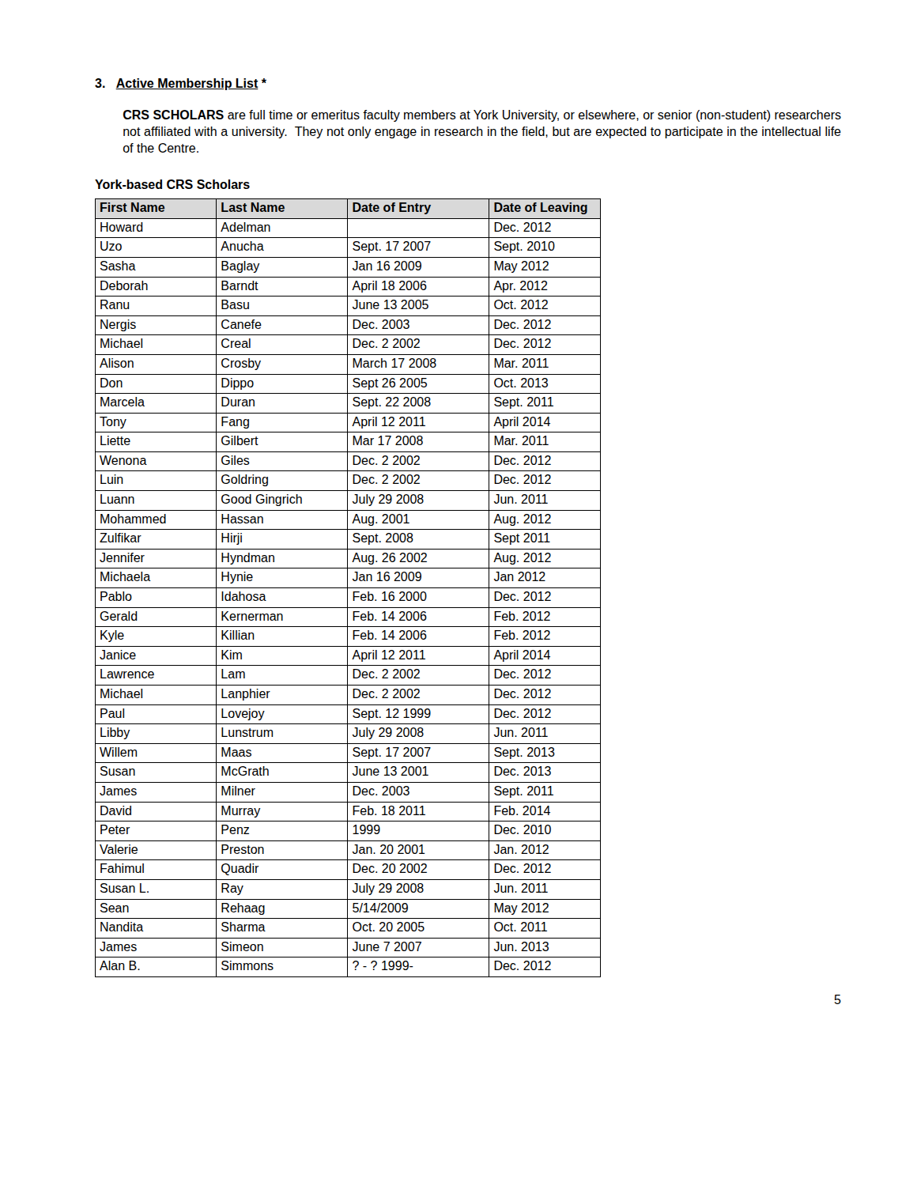3. Active Membership List *
CRS SCHOLARS are full time or emeritus faculty members at York University, or elsewhere, or senior (non-student) researchers not affiliated with a university. They not only engage in research in the field, but are expected to participate in the intellectual life of the Centre.
York-based CRS Scholars
| First Name | Last Name | Date of Entry | Date of Leaving |
| --- | --- | --- | --- |
| Howard | Adelman | | Dec. 2012 |
| Uzo | Anucha | Sept. 17 2007 | Sept. 2010 |
| Sasha | Baglay | Jan 16 2009 | May 2012 |
| Deborah | Barndt | April 18 2006 | Apr. 2012 |
| Ranu | Basu | June 13 2005 | Oct. 2012 |
| Nergis | Canefe | Dec. 2003 | Dec. 2012 |
| Michael | Creal | Dec. 2 2002 | Dec. 2012 |
| Alison | Crosby | March 17 2008 | Mar. 2011 |
| Don | Dippo | Sept 26 2005 | Oct. 2013 |
| Marcela | Duran | Sept. 22 2008 | Sept. 2011 |
| Tony | Fang | April 12 2011 | April 2014 |
| Liette | Gilbert | Mar 17 2008 | Mar. 2011 |
| Wenona | Giles | Dec. 2 2002 | Dec. 2012 |
| Luin | Goldring | Dec. 2 2002 | Dec. 2012 |
| Luann | Good Gingrich | July 29 2008 | Jun. 2011 |
| Mohammed | Hassan | Aug. 2001 | Aug. 2012 |
| Zulfikar | Hirji | Sept. 2008 | Sept 2011 |
| Jennifer | Hyndman | Aug. 26 2002 | Aug. 2012 |
| Michaela | Hynie | Jan 16 2009 | Jan 2012 |
| Pablo | Idahosa | Feb. 16 2000 | Dec. 2012 |
| Gerald | Kernerman | Feb. 14 2006 | Feb. 2012 |
| Kyle | Killian | Feb. 14 2006 | Feb. 2012 |
| Janice | Kim | April 12 2011 | April 2014 |
| Lawrence | Lam | Dec. 2 2002 | Dec. 2012 |
| Michael | Lanphier | Dec. 2 2002 | Dec. 2012 |
| Paul | Lovejoy | Sept. 12 1999 | Dec. 2012 |
| Libby | Lunstrum | July 29 2008 | Jun. 2011 |
| Willem | Maas | Sept. 17 2007 | Sept. 2013 |
| Susan | McGrath | June 13 2001 | Dec. 2013 |
| James | Milner | Dec. 2003 | Sept. 2011 |
| David | Murray | Feb. 18 2011 | Feb. 2014 |
| Peter | Penz | 1999 | Dec. 2010 |
| Valerie | Preston | Jan. 20 2001 | Jan. 2012 |
| Fahimul | Quadir | Dec. 20 2002 | Dec. 2012 |
| Susan L. | Ray | July 29 2008 | Jun. 2011 |
| Sean | Rehaag | 5/14/2009 | May 2012 |
| Nandita | Sharma | Oct. 20 2005 | Oct. 2011 |
| James | Simeon | June 7 2007 | Jun. 2013 |
| Alan B. | Simmons | ? - ? 1999- | Dec. 2012 |
5